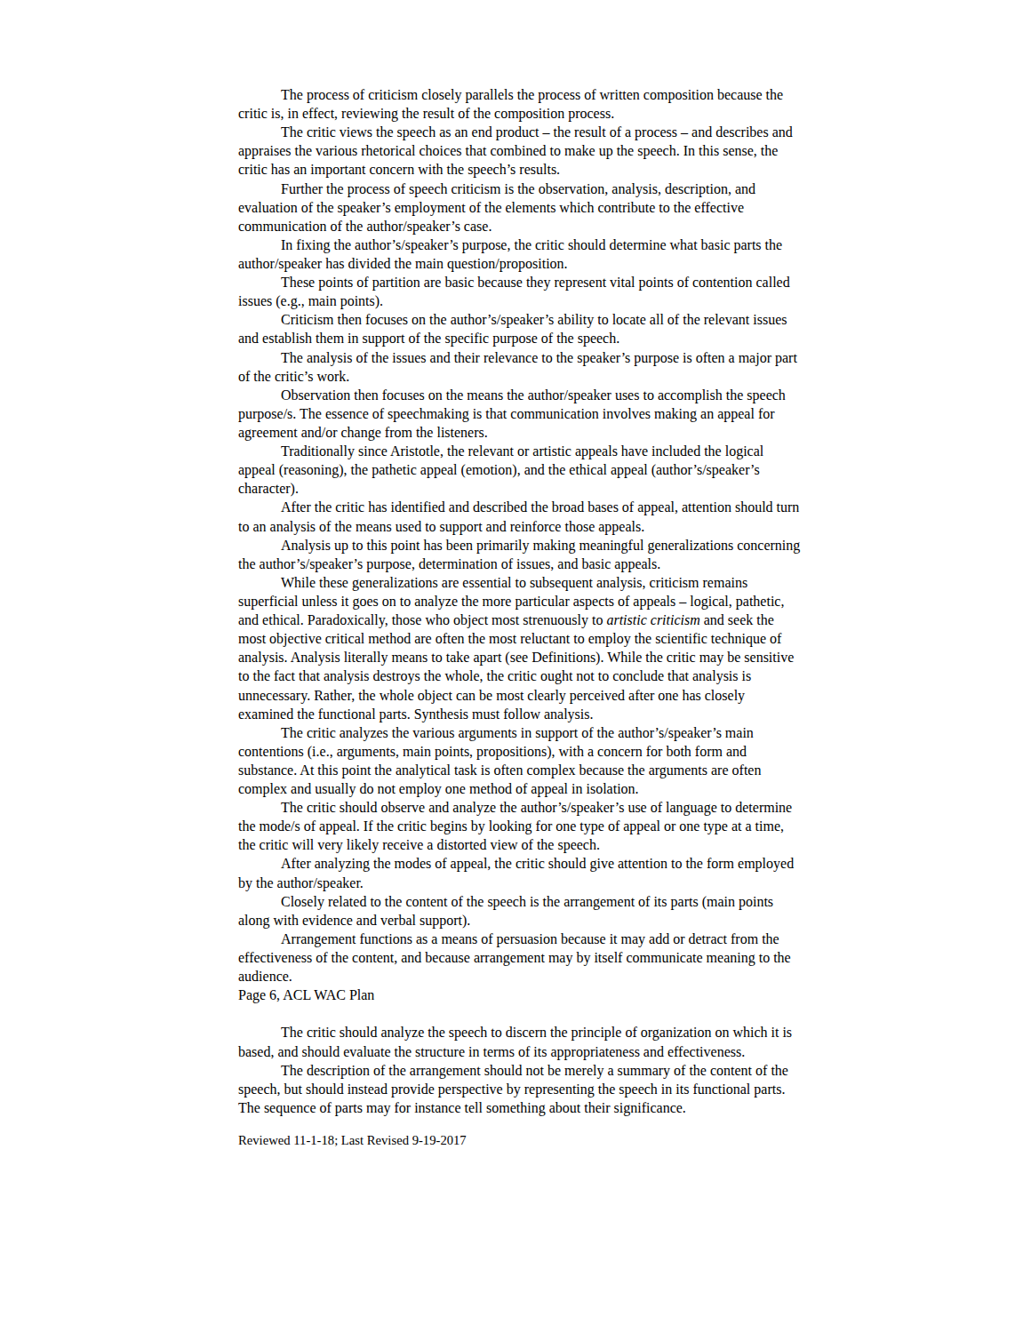The process of criticism closely parallels the process of written composition because the critic is, in effect, reviewing the result of the composition process.
The critic views the speech as an end product – the result of a process – and describes and appraises the various rhetorical choices that combined to make up the speech. In this sense, the critic has an important concern with the speech’s results.
Further the process of speech criticism is the observation, analysis, description, and evaluation of the speaker’s employment of the elements which contribute to the effective communication of the author/speaker’s case.
In fixing the author’s/speaker’s purpose, the critic should determine what basic parts the author/speaker has divided the main question/proposition.
These points of partition are basic because they represent vital points of contention called issues (e.g., main points).
Criticism then focuses on the author’s/speaker’s ability to locate all of the relevant issues and establish them in support of the specific purpose of the speech.
The analysis of the issues and their relevance to the speaker’s purpose is often a major part of the critic’s work.
Observation then focuses on the means the author/speaker uses to accomplish the speech purpose/s. The essence of speechmaking is that communication involves making an appeal for agreement and/or change from the listeners.
Traditionally since Aristotle, the relevant or artistic appeals have included the logical appeal (reasoning), the pathetic appeal (emotion), and the ethical appeal (author’s/speaker’s character).
After the critic has identified and described the broad bases of appeal, attention should turn to an analysis of the means used to support and reinforce those appeals.
Analysis up to this point has been primarily making meaningful generalizations concerning the author’s/speaker’s purpose, determination of issues, and basic appeals.
While these generalizations are essential to subsequent analysis, criticism remains superficial unless it goes on to analyze the more particular aspects of appeals – logical, pathetic, and ethical. Paradoxically, those who object most strenuously to artistic criticism and seek the most objective critical method are often the most reluctant to employ the scientific technique of analysis. Analysis literally means to take apart (see Definitions). While the critic may be sensitive to the fact that analysis destroys the whole, the critic ought not to conclude that analysis is unnecessary. Rather, the whole object can be most clearly perceived after one has closely examined the functional parts. Synthesis must follow analysis.
The critic analyzes the various arguments in support of the author’s/speaker’s main contentions (i.e., arguments, main points, propositions), with a concern for both form and substance. At this point the analytical task is often complex because the arguments are often complex and usually do not employ one method of appeal in isolation.
The critic should observe and analyze the author’s/speaker’s use of language to determine the mode/s of appeal. If the critic begins by looking for one type of appeal or one type at a time, the critic will very likely receive a distorted view of the speech.
After analyzing the modes of appeal, the critic should give attention to the form employed by the author/speaker.
Closely related to the content of the speech is the arrangement of its parts (main points along with evidence and verbal support).
Arrangement functions as a means of persuasion because it may add or detract from the effectiveness of the content, and because arrangement may by itself communicate meaning to the audience.
Page 6, ACL WAC Plan
The critic should analyze the speech to discern the principle of organization on which it is based, and should evaluate the structure in terms of its appropriateness and effectiveness.
The description of the arrangement should not be merely a summary of the content of the speech, but should instead provide perspective by representing the speech in its functional parts. The sequence of parts may for instance tell something about their significance.
Reviewed 11-1-18; Last Revised 9-19-2017